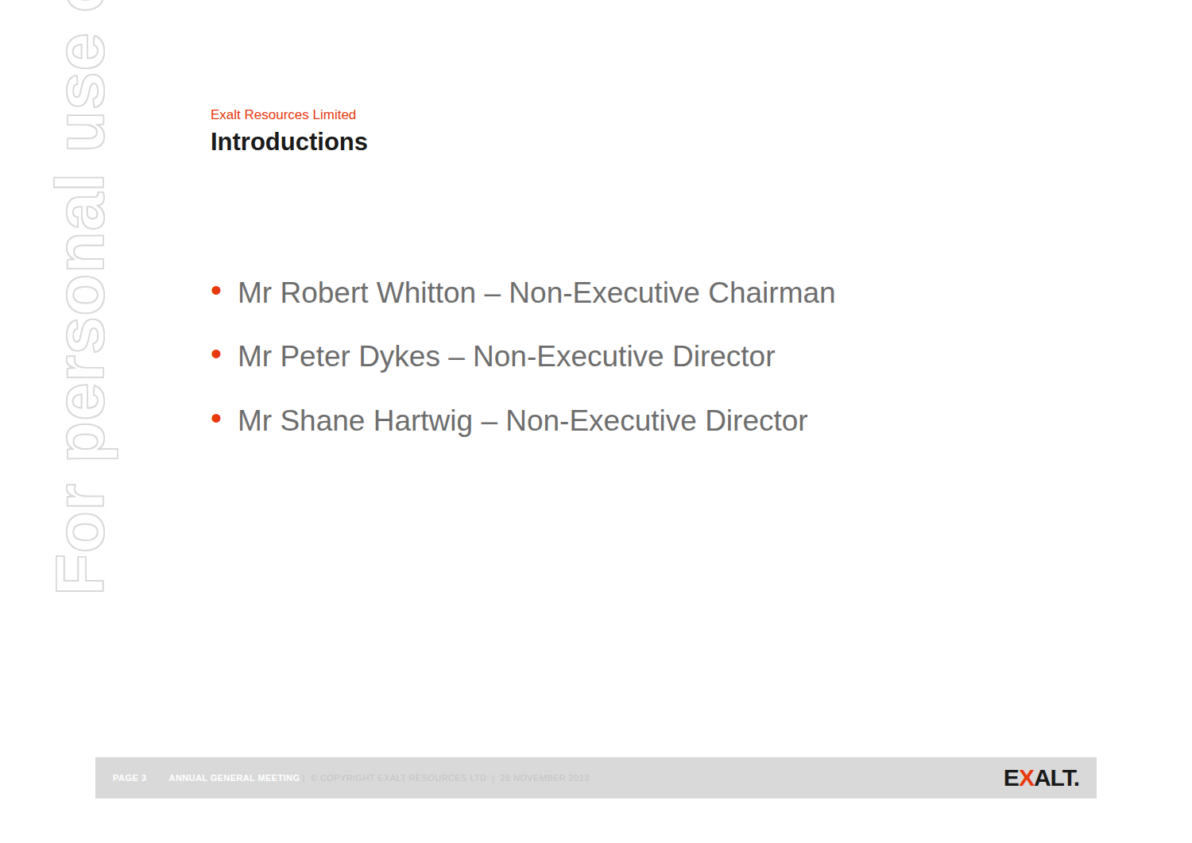For personal use only
Exalt Resources Limited
Introductions
Mr Robert Whitton – Non-Executive Chairman
Mr Peter Dykes – Non-Executive Director
Mr Shane Hartwig – Non-Executive Director
PAGE 3 ANNUAL GENERAL MEETING | © COPYRIGHT EXALT RESOURCES LTD | 28 NOVEMBER 2013 EXALT.